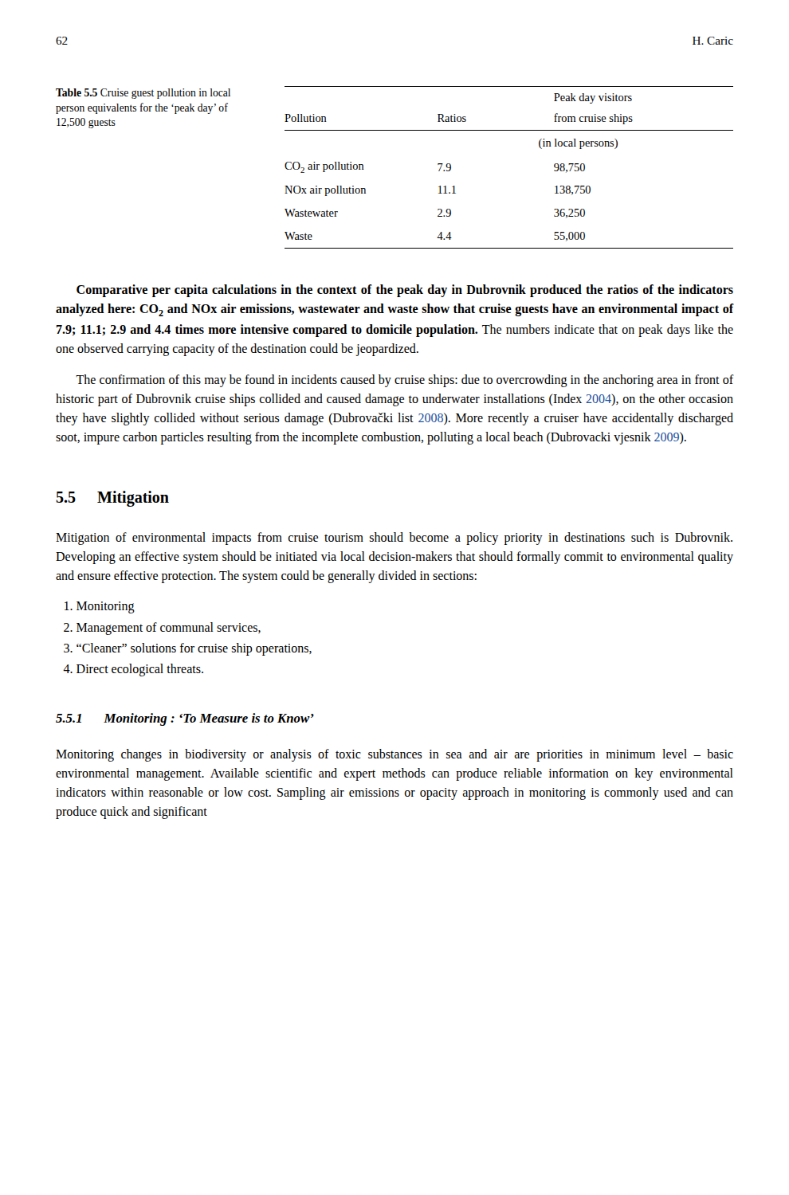62 H. Caric
Table 5.5 Cruise guest pollution in local person equivalents for the ‘peak day’ of 12,500 guests
| | | Peak day visitors |
| --- | --- | --- |
| Pollution | Ratios | from cruise ships |
| | (in local persons) |
| CO 2 air pollution | 7.9 | 98,750 |
| NOx air pollution | 11.1 | 138,750 |
| Wastewater | 2.9 | 36,250 |
| Waste | 4.4 | 55,000 |
Comparative per capita calculations in the context of the peak day in Dubrovnik produced the ratios of the indicators analyzed here: CO2 and NOx air emissions, wastewater and waste show that cruise guests have an environmental impact of 7.9; 11.1; 2.9 and 4.4 times more intensive compared to domicile population. The numbers indicate that on peak days like the one observed carrying capacity of the destination could be jeopardized.
The confirmation of this may be found in incidents caused by cruise ships: due to overcrowding in the anchoring area in front of historic part of Dubrovnik cruise ships collided and caused damage to underwater installations (Index 2004), on the other occasion they have slightly collided without serious damage (Dubrovački list 2008). More recently a cruiser have accidentally discharged soot, impure carbon particles resulting from the incomplete combustion, polluting a local beach (Dubrovacki vjesnik 2009).
5.5 Mitigation
Mitigation of environmental impacts from cruise tourism should become a policy priority in destinations such is Dubrovnik. Developing an effective system should be initiated via local decision-makers that should formally commit to environmental quality and ensure effective protection. The system could be generally divided in sections:
Monitoring
Management of communal services,
“Cleaner” solutions for cruise ship operations,
Direct ecological threats.
5.5.1 Monitoring : ‘To Measure is to Know’
Monitoring changes in biodiversity or analysis of toxic substances in sea and air are priorities in minimum level – basic environmental management. Available scientific and expert methods can produce reliable information on key environmental indicators within reasonable or low cost. Sampling air emissions or opacity approach in monitoring is commonly used and can produce quick and significant